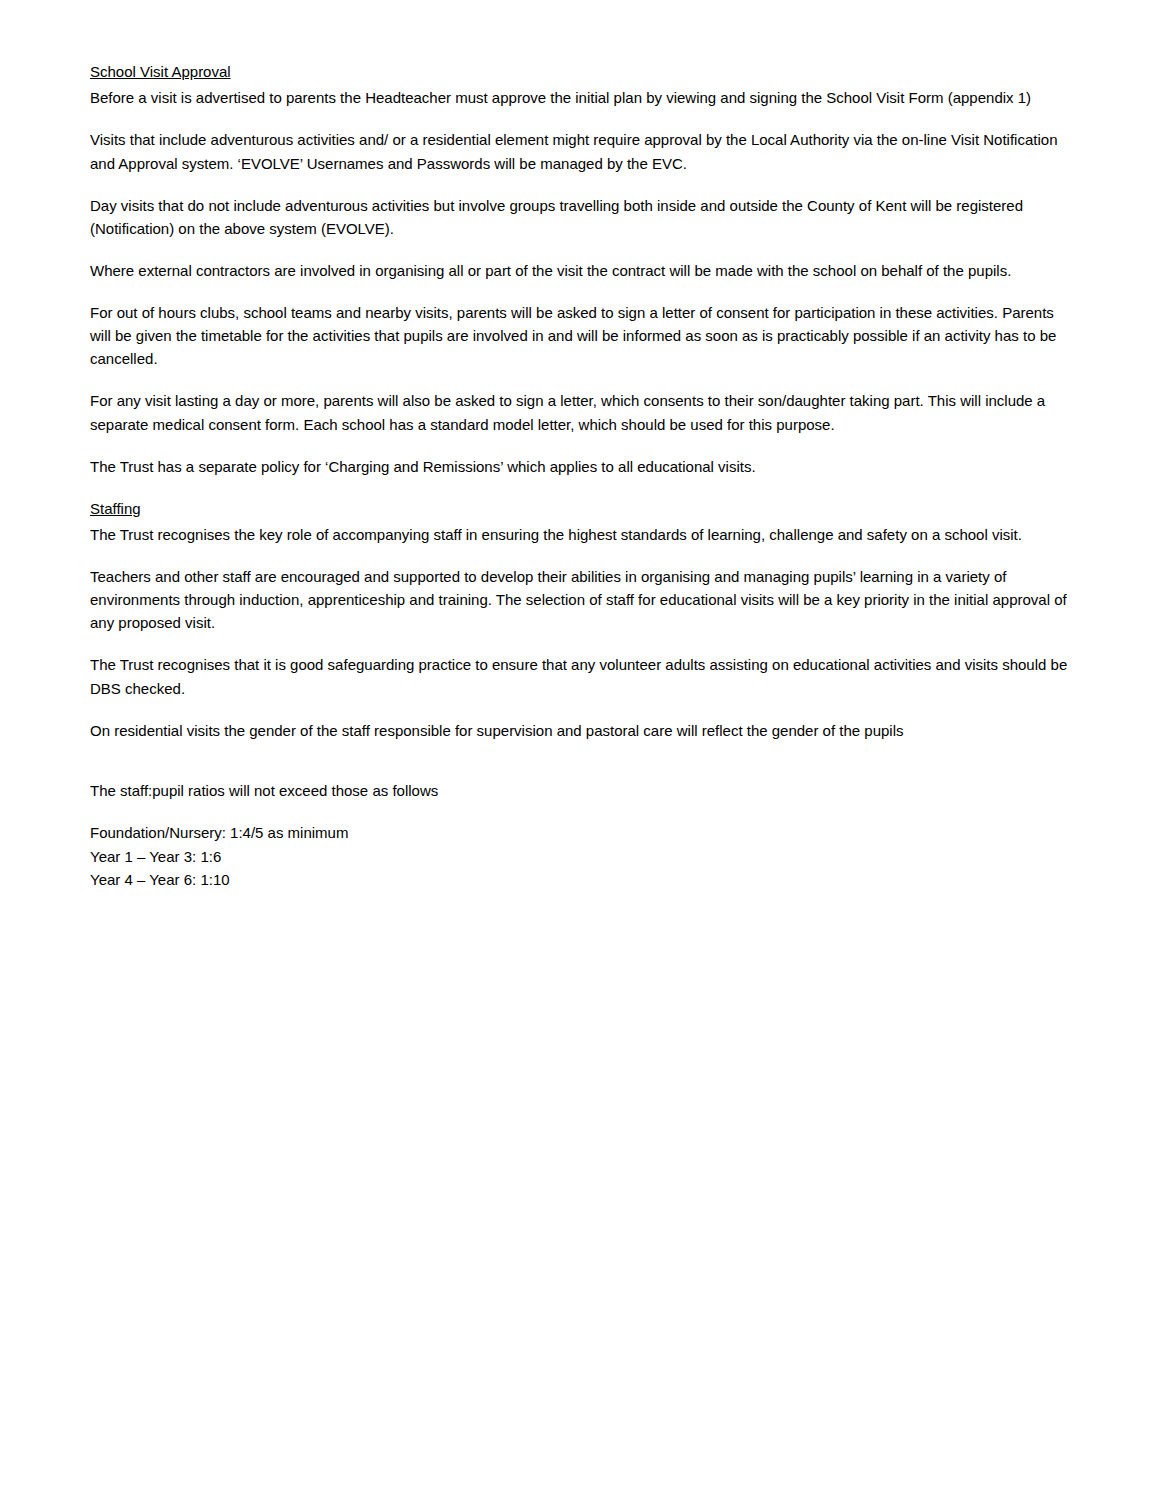School Visit Approval
Before a visit is advertised to parents the Headteacher must approve the initial plan by viewing and signing the School Visit Form (appendix 1)
Visits that include adventurous activities and/ or a residential element might require approval by the Local Authority via the on-line Visit Notification and Approval system. ‘EVOLVE’ Usernames and Passwords will be managed by the EVC.
Day visits that do not include adventurous activities but involve groups travelling both inside and outside the County of Kent will be registered (Notification) on the above system (EVOLVE).
Where external contractors are involved in organising all or part of the visit the contract will be made with the school on behalf of the pupils.
For out of hours clubs, school teams and nearby visits, parents will be asked to sign a letter of consent for participation in these activities. Parents will be given the timetable for the activities that pupils are involved in and will be informed as soon as is practicably possible if an activity has to be cancelled.
For any visit lasting a day or more, parents will also be asked to sign a letter, which consents to their son/daughter taking part. This will include a separate medical consent form. Each school has a standard model letter, which should be used for this purpose.
The Trust has a separate policy for ‘Charging and Remissions’ which applies to all educational visits.
Staffing
The Trust recognises the key role of accompanying staff in ensuring the highest standards of learning, challenge and safety on a school visit.
Teachers and other staff are encouraged and supported to develop their abilities in organising and managing pupils’ learning in a variety of environments through induction, apprenticeship and training. The selection of staff for educational visits will be a key priority in the initial approval of any proposed visit.
The Trust recognises that it is good safeguarding practice to ensure that any volunteer adults assisting on educational activities and visits should be DBS checked.
On residential visits the gender of the staff responsible for supervision and pastoral care will reflect the gender of the pupils
The staff:pupil ratios will not exceed those as follows
Foundation/Nursery: 1:4/5 as minimum
Year 1 – Year 3: 1:6
Year 4 – Year 6: 1:10